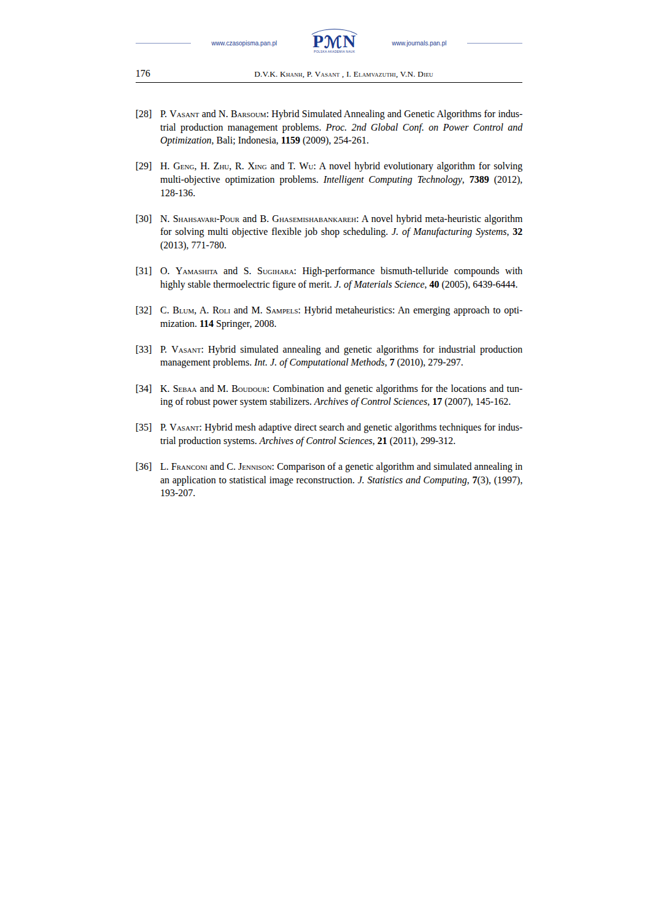www.czasopisma.pan.pl
PℳN
POLSKA AKADEMIA NAUK
www.journals.pan.pl
176
D.V.K. Khanh, P. Vasant , I. Elamvazuthi, V.N. Dieu
[28] P. Vasant and N. Barsoum: Hybrid Simulated Annealing and Genetic Algorithms for industrial production management problems. Proc. 2nd Global Conf. on Power Control and Optimization, Bali; Indonesia, 1159 (2009), 254-261.
[29] H. Geng, H. Zhu, R. Xing and T. Wu: A novel hybrid evolutionary algorithm for solving multi-objective optimization problems. Intelligent Computing Technology, 7389 (2012), 128-136.
[30] N. Shahsavari-Pour and B. Ghasemishabankareh: A novel hybrid meta-heuristic algorithm for solving multi objective flexible job shop scheduling. J. of Manufacturing Systems, 32 (2013), 771-780.
[31] O. Yamashita and S. Sugihara: High-performance bismuth-telluride compounds with highly stable thermoelectric figure of merit. J. of Materials Science, 40 (2005), 6439-6444.
[32] C. Blum, A. Roli and M. Sampels: Hybrid metaheuristics: An emerging approach to optimization. 114 Springer, 2008.
[33] P. Vasant: Hybrid simulated annealing and genetic algorithms for industrial production management problems. Int. J. of Computational Methods, 7 (2010), 279-297.
[34] K. Sebaa and M. Boudour: Combination and genetic algorithms for the locations and tuning of robust power system stabilizers. Archives of Control Sciences, 17 (2007), 145-162.
[35] P. Vasant: Hybrid mesh adaptive direct search and genetic algorithms techniques for industrial production systems. Archives of Control Sciences, 21 (2011), 299-312.
[36] L. Franconi and C. Jennison: Comparison of a genetic algorithm and simulated annealing in an application to statistical image reconstruction. J. Statistics and Computing, 7(3), (1997), 193-207.